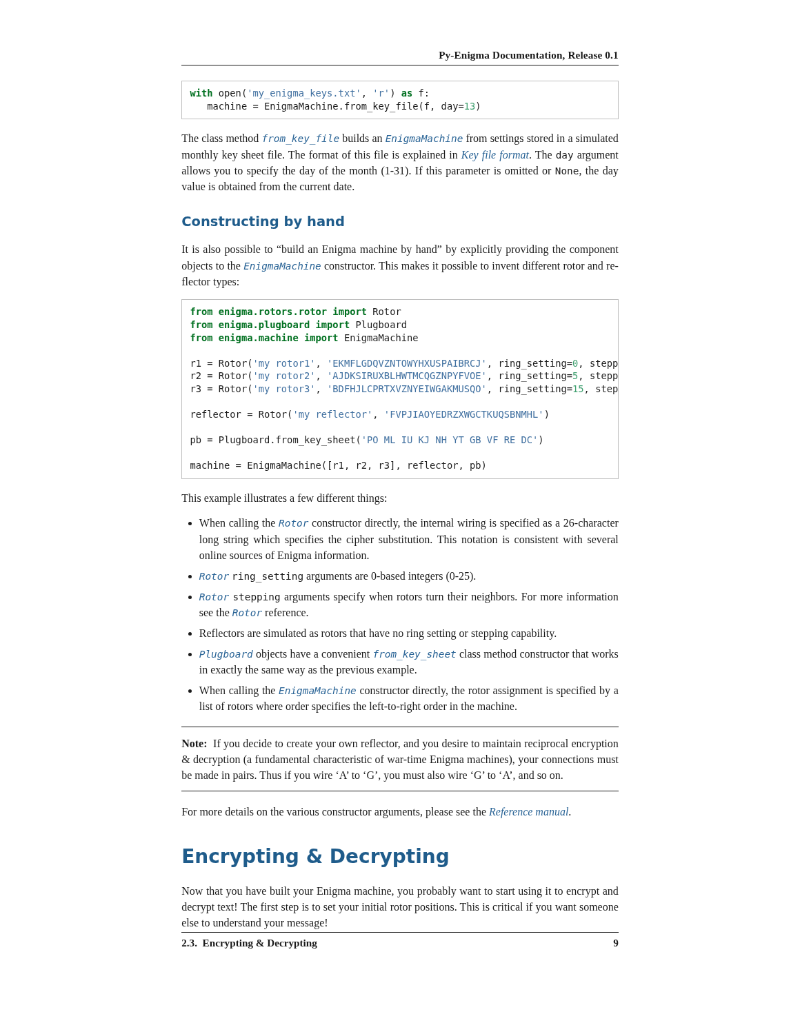Py-Enigma Documentation, Release 0.1
with open('my_enigma_keys.txt', 'r') as f:
   machine = EnigmaMachine.from_key_file(f, day=13)
The class method from_key_file builds an EnigmaMachine from settings stored in a simulated monthly key sheet file. The format of this file is explained in Key file format. The day argument allows you to specify the day of the month (1-31). If this parameter is omitted or None, the day value is obtained from the current date.
Constructing by hand
It is also possible to “build an Enigma machine by hand” by explicitly providing the component objects to the EnigmaMachine constructor. This makes it possible to invent different rotor and reflector types:
from enigma.rotors.rotor import Rotor
from enigma.plugboard import Plugboard
from enigma.machine import EnigmaMachine

r1 = Rotor('my rotor1', 'EKMFLGDQVZNTOWYHXUSPAIBRCJ', ring_setting=0, stepping='Q')
r2 = Rotor('my rotor2', 'AJDKSIRUXBLHWTMCQGZNPYFVOE', ring_setting=5, stepping='E')
r3 = Rotor('my rotor3', 'BDFHJLCPRTXVZNYEIWGAKMUSQO', ring_setting=15, stepping='V')

reflector = Rotor('my reflector', 'FVPJIAOYEDRZXWGCTKUQSBNMHL')

pb = Plugboard.from_key_sheet('PO ML IU KJ NH YT GB VF RE DC')

machine = EnigmaMachine([r1, r2, r3], reflector, pb)
This example illustrates a few different things:
When calling the Rotor constructor directly, the internal wiring is specified as a 26-character long string which specifies the cipher substitution. This notation is consistent with several online sources of Enigma information.
Rotor ring_setting arguments are 0-based integers (0-25).
Rotor stepping arguments specify when rotors turn their neighbors. For more information see the Rotor reference.
Reflectors are simulated as rotors that have no ring setting or stepping capability.
Plugboard objects have a convenient from_key_sheet class method constructor that works in exactly the same way as the previous example.
When calling the EnigmaMachine constructor directly, the rotor assignment is specified by a list of rotors where order specifies the left-to-right order in the machine.
Note: If you decide to create your own reflector, and you desire to maintain reciprocal encryption & decryption (a fundamental characteristic of war-time Enigma machines), your connections must be made in pairs. Thus if you wire ‘A’ to ‘G’, you must also wire ‘G’ to ‘A’, and so on.
For more details on the various constructor arguments, please see the Reference manual.
Encrypting & Decrypting
Now that you have built your Enigma machine, you probably want to start using it to encrypt and decrypt text! The first step is to set your initial rotor positions. This is critical if you want someone else to understand your message!
2.3. Encrypting & Decrypting 9